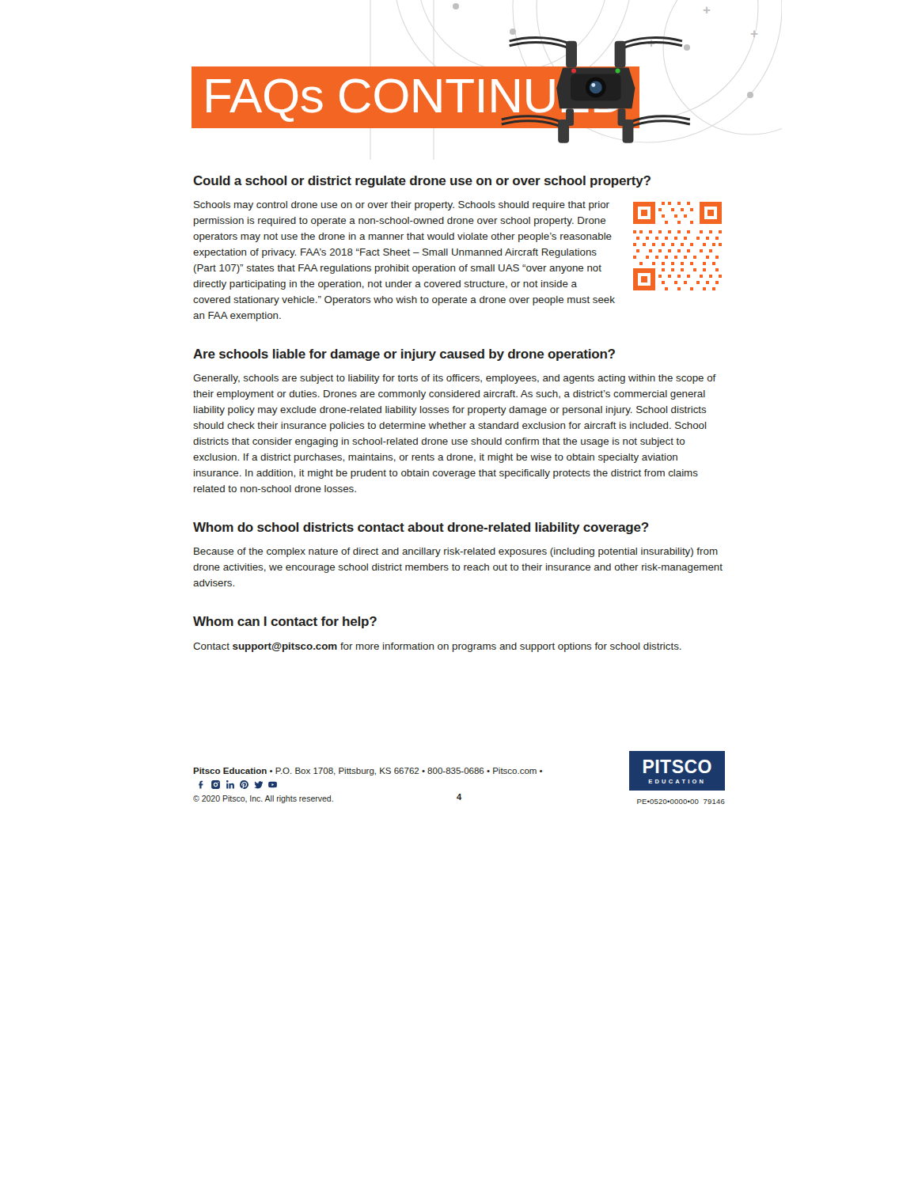+ + +
FAQs CONTINUED
Could a school or district regulate drone use on or over school property?
Schools may control drone use on or over their property. Schools should require that prior permission is required to operate a non-school-owned drone over school property. Drone operators may not use the drone in a manner that would violate other people’s reasonable expectation of privacy. FAA’s 2018 “Fact Sheet – Small Unmanned Aircraft Regulations (Part 107)” states that FAA regulations prohibit operation of small UAS “over anyone not directly participating in the operation, not under a covered structure, or not inside a covered stationary vehicle.” Operators who wish to operate a drone over people must seek an FAA exemption.
Are schools liable for damage or injury caused by drone operation?
Generally, schools are subject to liability for torts of its officers, employees, and agents acting within the scope of their employment or duties. Drones are commonly considered aircraft. As such, a district’s commercial general liability policy may exclude drone-related liability losses for property damage or personal injury. School districts should check their insurance policies to determine whether a standard exclusion for aircraft is included. School districts that consider engaging in school-related drone use should confirm that the usage is not subject to exclusion. If a district purchases, maintains, or rents a drone, it might be wise to obtain specialty aviation insurance. In addition, it might be prudent to obtain coverage that specifically protects the district from claims related to non-school drone losses.
Whom do school districts contact about drone-related liability coverage?
Because of the complex nature of direct and ancillary risk-related exposures (including potential insurability) from drone activities, we encourage school district members to reach out to their insurance and other risk-management advisers.
Whom can I contact for help?
Contact support@pitsco.com for more information on programs and support options for school districts.
Pitsco Education • P.O. Box 1708, Pittsburg, KS 66762 • 800-835-0686 • Pitsco.com •
© 2020 Pitsco, Inc. All rights reserved.
PITSCO
EDUCATION
PE•0520•0000•00 79146
4